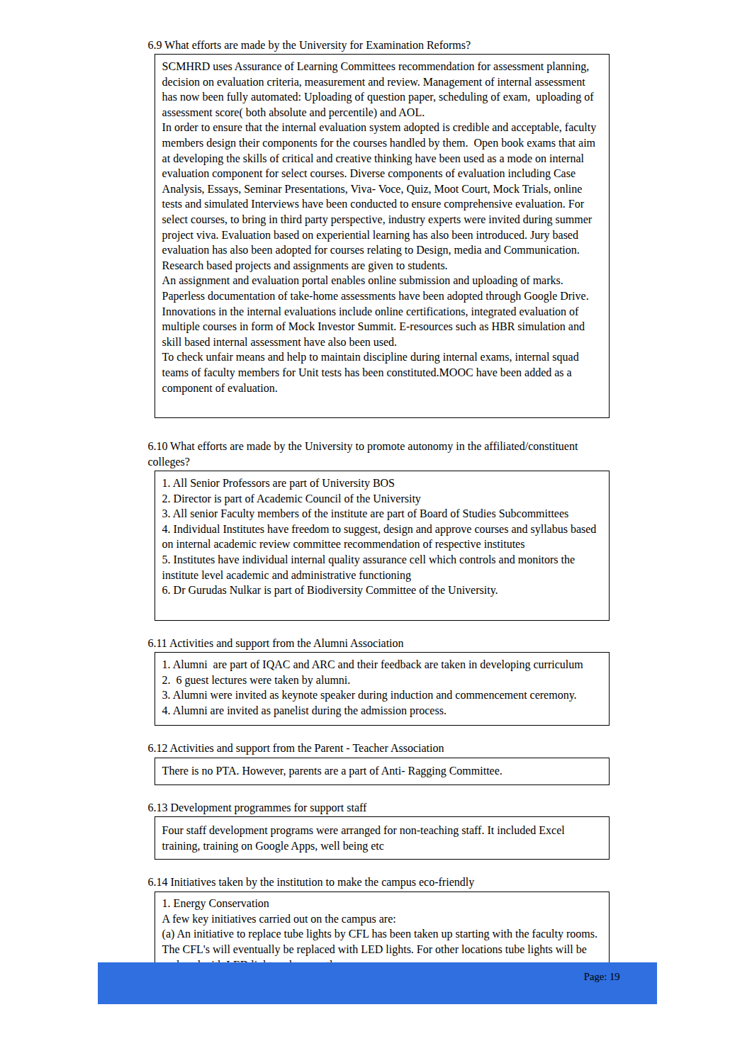6.9 What efforts are made by the University for Examination Reforms?
SCMHRD uses Assurance of Learning Committees recommendation for assessment planning, decision on evaluation criteria, measurement and review. Management of internal assessment has now been fully automated: Uploading of question paper, scheduling of exam, uploading of assessment score( both absolute and percentile) and AOL.
In order to ensure that the internal evaluation system adopted is credible and acceptable, faculty members design their components for the courses handled by them. Open book exams that aim at developing the skills of critical and creative thinking have been used as a mode on internal evaluation component for select courses. Diverse components of evaluation including Case Analysis, Essays, Seminar Presentations, Viva- Voce, Quiz, Moot Court, Mock Trials, online tests and simulated Interviews have been conducted to ensure comprehensive evaluation. For select courses, to bring in third party perspective, industry experts were invited during summer project viva. Evaluation based on experiential learning has also been introduced. Jury based evaluation has also been adopted for courses relating to Design, media and Communication. Research based projects and assignments are given to students.
An assignment and evaluation portal enables online submission and uploading of marks. Paperless documentation of take-home assessments have been adopted through Google Drive. Innovations in the internal evaluations include online certifications, integrated evaluation of multiple courses in form of Mock Investor Summit. E-resources such as HBR simulation and skill based internal assessment have also been used.
To check unfair means and help to maintain discipline during internal exams, internal squad teams of faculty members for Unit tests has been constituted.MOOC have been added as a component of evaluation.
6.10 What efforts are made by the University to promote autonomy in the affiliated/constituent colleges?
1. All Senior Professors are part of University BOS
2. Director is part of Academic Council of the University
3. All senior Faculty members of the institute are part of Board of Studies Subcommittees
4. Individual Institutes have freedom to suggest, design and approve courses and syllabus based on internal academic review committee recommendation of respective institutes
5. Institutes have individual internal quality assurance cell which controls and monitors the institute level academic and administrative functioning
6. Dr Gurudas Nulkar is part of Biodiversity Committee of the University.
6.11 Activities and support from the Alumni Association
1. Alumni are part of IQAC and ARC and their feedback are taken in developing curriculum
2. 6 guest lectures were taken by alumni.
3. Alumni were invited as keynote speaker during induction and commencement ceremony.
4. Alumni are invited as panelist during the admission process.
6.12 Activities and support from the Parent - Teacher Association
There is no PTA. However, parents are a part of Anti- Ragging Committee.
6.13 Development programmes for support staff
Four staff development programs were arranged for non-teaching staff. It included Excel training, training on Google Apps, well being etc
6.14 Initiatives taken by the institution to make the campus eco-friendly
1. Energy Conservation
A few key initiatives carried out on the campus are:
(a) An initiative to replace tube lights by CFL has been taken up starting with the faculty rooms. The CFL's will eventually be replaced with LED lights. For other locations tube lights will be replaced with LED lights subsequently.
(b) In the campus and hostel areas, LED lights have been fitted in hostel rooms, passages and parking (633
Page: 19